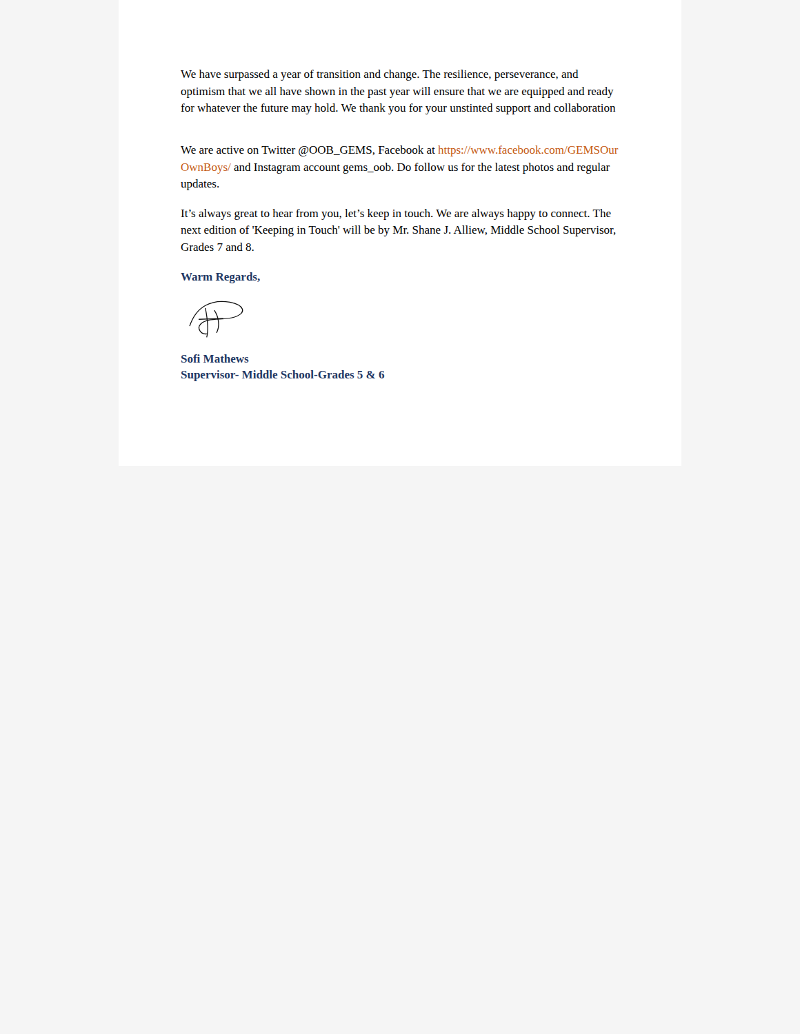We have surpassed a year of transition and change. The resilience, perseverance, and optimism that we all have shown in the past year will ensure that we are equipped and ready for whatever the future may hold. We thank you for your unstinted support and collaboration
We are active on Twitter @OOB_GEMS, Facebook at https://www.facebook.com/GEMSOurOwnBoys/ and Instagram account gems_oob. Do follow us for the latest photos and regular updates.
It’s always great to hear from you, let’s keep in touch. We are always happy to connect. The next edition of 'Keeping in Touch' will be by Mr. Shane J. Alliew, Middle School Supervisor, Grades 7 and 8.
Warm Regards,
Sofi Mathews
Supervisor- Middle School-Grades 5 & 6